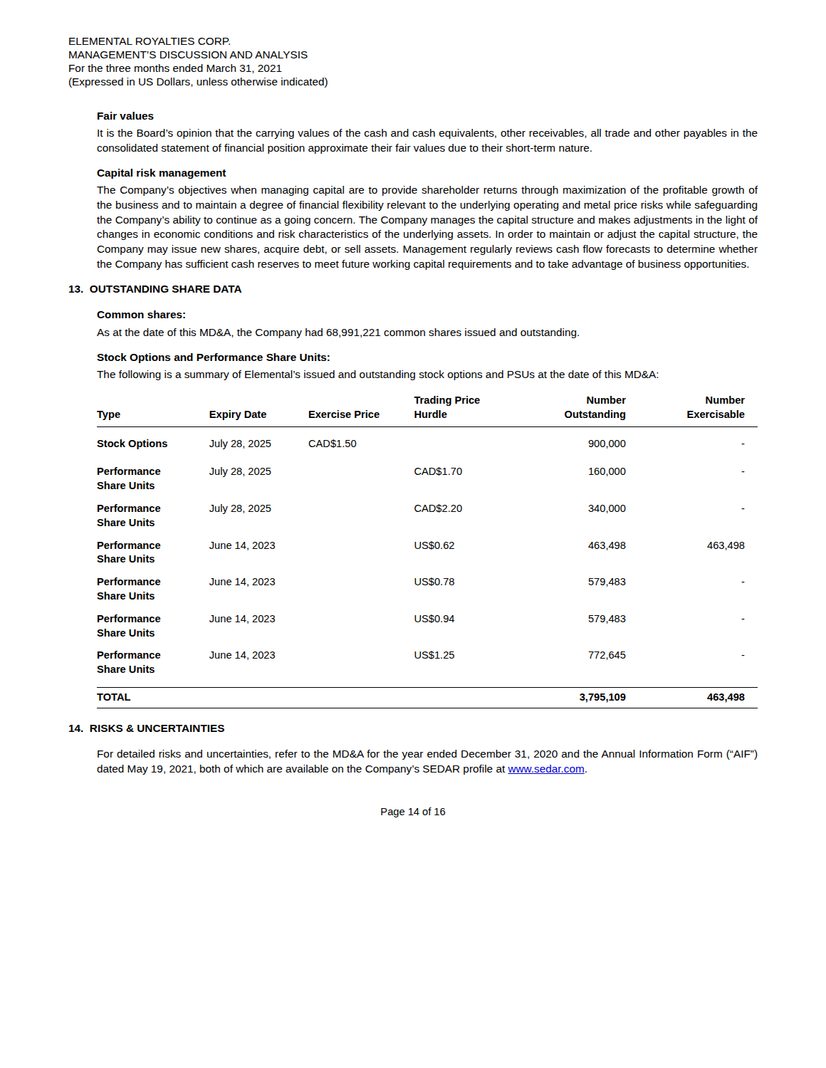ELEMENTAL ROYALTIES CORP.
MANAGEMENT’S DISCUSSION AND ANALYSIS
For the three months ended March 31, 2021
(Expressed in US Dollars, unless otherwise indicated)
Fair values
It is the Board’s opinion that the carrying values of the cash and cash equivalents, other receivables, all trade and other payables in the consolidated statement of financial position approximate their fair values due to their short-term nature.
Capital risk management
The Company’s objectives when managing capital are to provide shareholder returns through maximization of the profitable growth of the business and to maintain a degree of financial flexibility relevant to the underlying operating and metal price risks while safeguarding the Company’s ability to continue as a going concern. The Company manages the capital structure and makes adjustments in the light of changes in economic conditions and risk characteristics of the underlying assets. In order to maintain or adjust the capital structure, the Company may issue new shares, acquire debt, or sell assets. Management regularly reviews cash flow forecasts to determine whether the Company has sufficient cash reserves to meet future working capital requirements and to take advantage of business opportunities.
13. OUTSTANDING SHARE DATA
Common shares:
As at the date of this MD&A, the Company had 68,991,221 common shares issued and outstanding.
Stock Options and Performance Share Units:
The following is a summary of Elemental’s issued and outstanding stock options and PSUs at the date of this MD&A:
| Type | Expiry Date | Exercise Price | Trading Price Hurdle | Number Outstanding | Number Exercisable |
| --- | --- | --- | --- | --- | --- |
| Stock Options | July 28, 2025 | CAD$1.50 | | 900,000 | - |
| Performance Share Units | July 28, 2025 | | CAD$1.70 | 160,000 | - |
| Performance Share Units | July 28, 2025 | | CAD$2.20 | 340,000 | - |
| Performance Share Units | June 14, 2023 | | US$0.62 | 463,498 | 463,498 |
| Performance Share Units | June 14, 2023 | | US$0.78 | 579,483 | - |
| Performance Share Units | June 14, 2023 | | US$0.94 | 579,483 | - |
| Performance Share Units | June 14, 2023 | | US$1.25 | 772,645 | - |
| TOTAL | | | | 3,795,109 | 463,498 |
14. RISKS & UNCERTAINTIES
For detailed risks and uncertainties, refer to the MD&A for the year ended December 31, 2020 and the Annual Information Form (“AIF”) dated May 19, 2021, both of which are available on the Company’s SEDAR profile at www.sedar.com.
Page 14 of 16